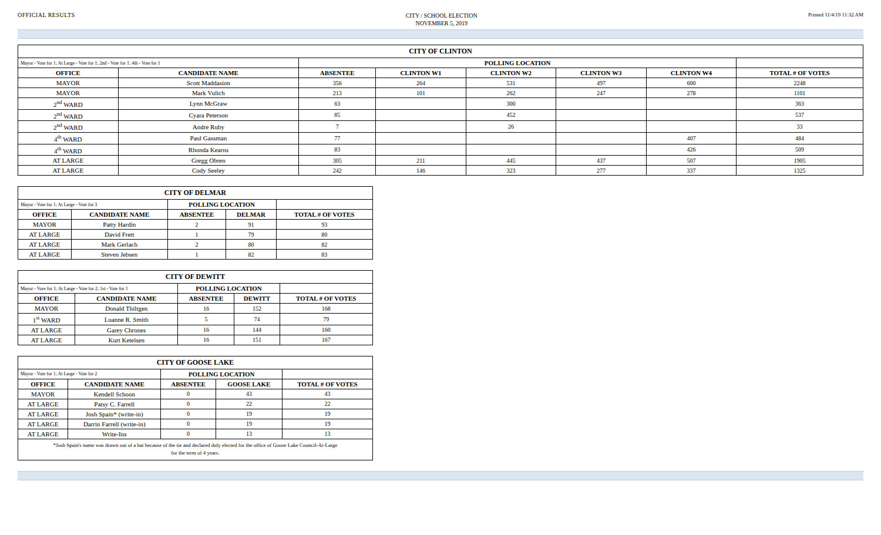OFFICIAL RESULTS
CITY / SCHOOL ELECTION
NOVEMBER 5, 2019
Printed 11/4/19 11:32 AM
CITY OF CLINTON
| Mayor - Vote for 1; At Large - Vote for 1; 2nd - Vote for 1; 4th - Vote for 1 | POLLING LOCATION | |
| --- | --- | --- |
| OFFICE | CANDIDATE NAME | ABSENTEE | CLINTON W1 | CLINTON W2 | CLINTON W3 | CLINTON W4 | TOTAL # OF VOTES |
| MAYOR | Scott Maddasion | 356 | 264 | 531 | 497 | 600 | 2248 |
| MAYOR | Mark Vulich | 213 | 101 | 262 | 247 | 278 | 1101 |
| 2 nd WARD | Lynn McGraw | 63 | | 300 | | | 363 |
| 2 nd WARD | Cyara Peterson | 85 | | 452 | | | 537 |
| 2 nd WARD | Andre Ruby | 7 | | 26 | | | 33 |
| 4 th WARD | Paul Gassman | 77 | | | | 407 | 484 |
| 4 th WARD | Rhonda Kearns | 83 | | | | 426 | 509 |
| AT LARGE | Gregg Obren | 305 | 211 | 445 | 437 | 507 | 1905 |
| AT LARGE | Cody Seeley | 242 | 146 | 323 | 277 | 337 | 1325 |
CITY OF DELMAR
| Mayor - Vote for 1; At Large - Vote for 3 | POLLING LOCATION | |
| --- | --- | --- |
| OFFICE | CANDIDATE NAME | ABSENTEE | DELMAR | TOTAL # OF VOTES |
| MAYOR | Patty Hardin | 2 | 91 | 93 |
| AT LARGE | David Frett | 1 | 79 | 80 |
| AT LARGE | Mark Gerlach | 2 | 80 | 82 |
| AT LARGE | Steven Jebsen | 1 | 82 | 83 |
CITY OF DEWITT
| Mayor - Vore for 1; At Large - Vote for 2; 1st - Vote for 1 | POLLING LOCATION | |
| --- | --- | --- |
| OFFICE | CANDIDATE NAME | ABSENTEE | DEWITT | TOTAL # OF VOTES |
| MAYOR | Donald Thiltgen | 16 | 152 | 168 |
| 1 st WARD | Luanne R. Smith | 5 | 74 | 79 |
| AT LARGE | Garey Chrones | 16 | 144 | 160 |
| AT LARGE | Kurt Ketelsen | 16 | 151 | 167 |
CITY OF GOOSE LAKE
| Mayor - Vote for 1; At Large - Vote for 2 | POLLING LOCATION | |
| --- | --- | --- |
| OFFICE | CANDIDATE NAME | ABSENTEE | GOOSE LAKE | TOTAL # OF VOTES |
| MAYOR | Kendell Schoon | 0 | 43 | 43 |
| AT LARGE | Patsy C. Farrell | 0 | 22 | 22 |
| AT LARGE | Josh Spain* (write-in) | 0 | 19 | 19 |
| AT LARGE | Darrin Farrell (write-in) | 0 | 19 | 19 |
| AT LARGE | Write-Ins | 0 | 13 | 13 |
| *Josh Spain's name was drawn out of a hat because of the tie and declared duly elected for the office of Goose Lake Council-At-Large for the term of 4 years. |